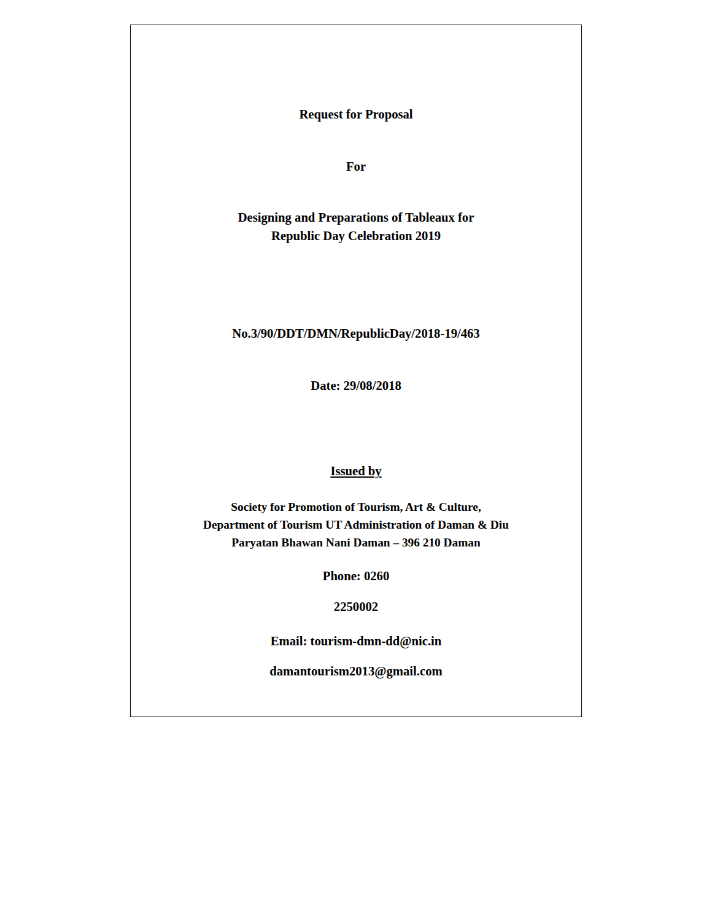Request for Proposal
For
Designing and Preparations of Tableaux for
Republic Day Celebration 2019
No.3/90/DDT/DMN/RepublicDay/2018-19/463
Date: 29/08/2018
Issued by
Society for Promotion of Tourism, Art & Culture,
Department of Tourism UT Administration of Daman & Diu
Paryatan Bhawan Nani Daman – 396 210 Daman
Phone: 0260
2250002
Email: tourism-dmn-dd@nic.in
damantourism2013@gmail.com